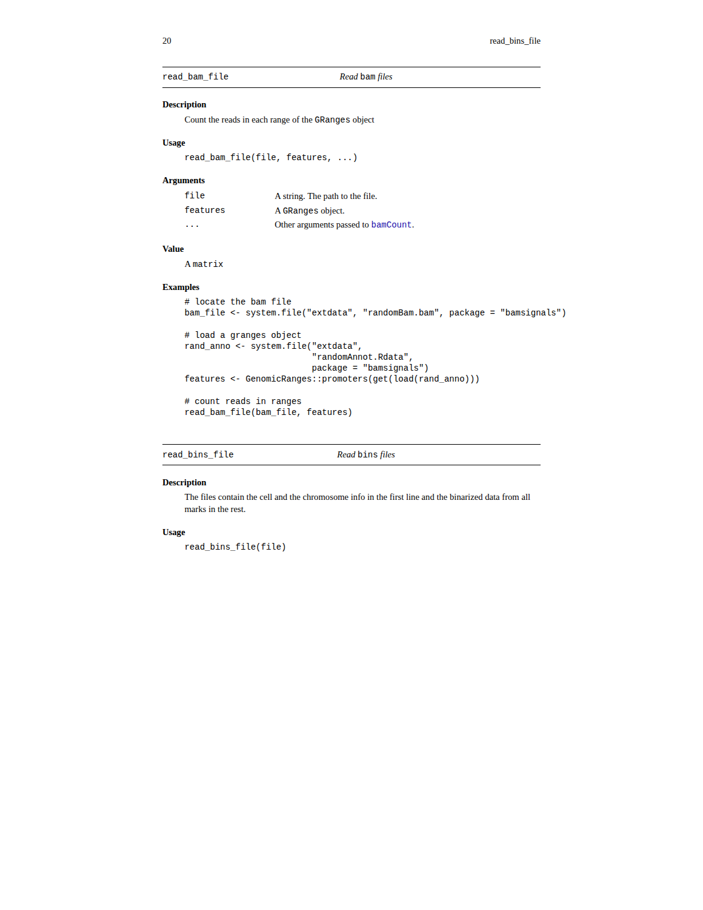20 read_bins_file
read_bam_file Read bam files
Description
Count the reads in each range of the GRanges object
Usage
read_bam_file(file, features, ...)
Arguments
| file | A string. The path to the file. |
| features | A GRanges object. |
| ... | Other arguments passed to bamCount . |
Value
A matrix
Examples
# locate the bam file
bam_file <- system.file("extdata", "randomBam.bam", package = "bamsignals")

# load a granges object
rand_anno <- system.file("extdata",
                         "randomAnnot.Rdata",
                         package = "bamsignals")
features <- GenomicRanges::promoters(get(load(rand_anno)))

# count reads in ranges
read_bam_file(bam_file, features)
read_bins_file Read bins files
Description
The files contain the cell and the chromosome info in the first line and the binarized data from all marks in the rest.
Usage
read_bins_file(file)